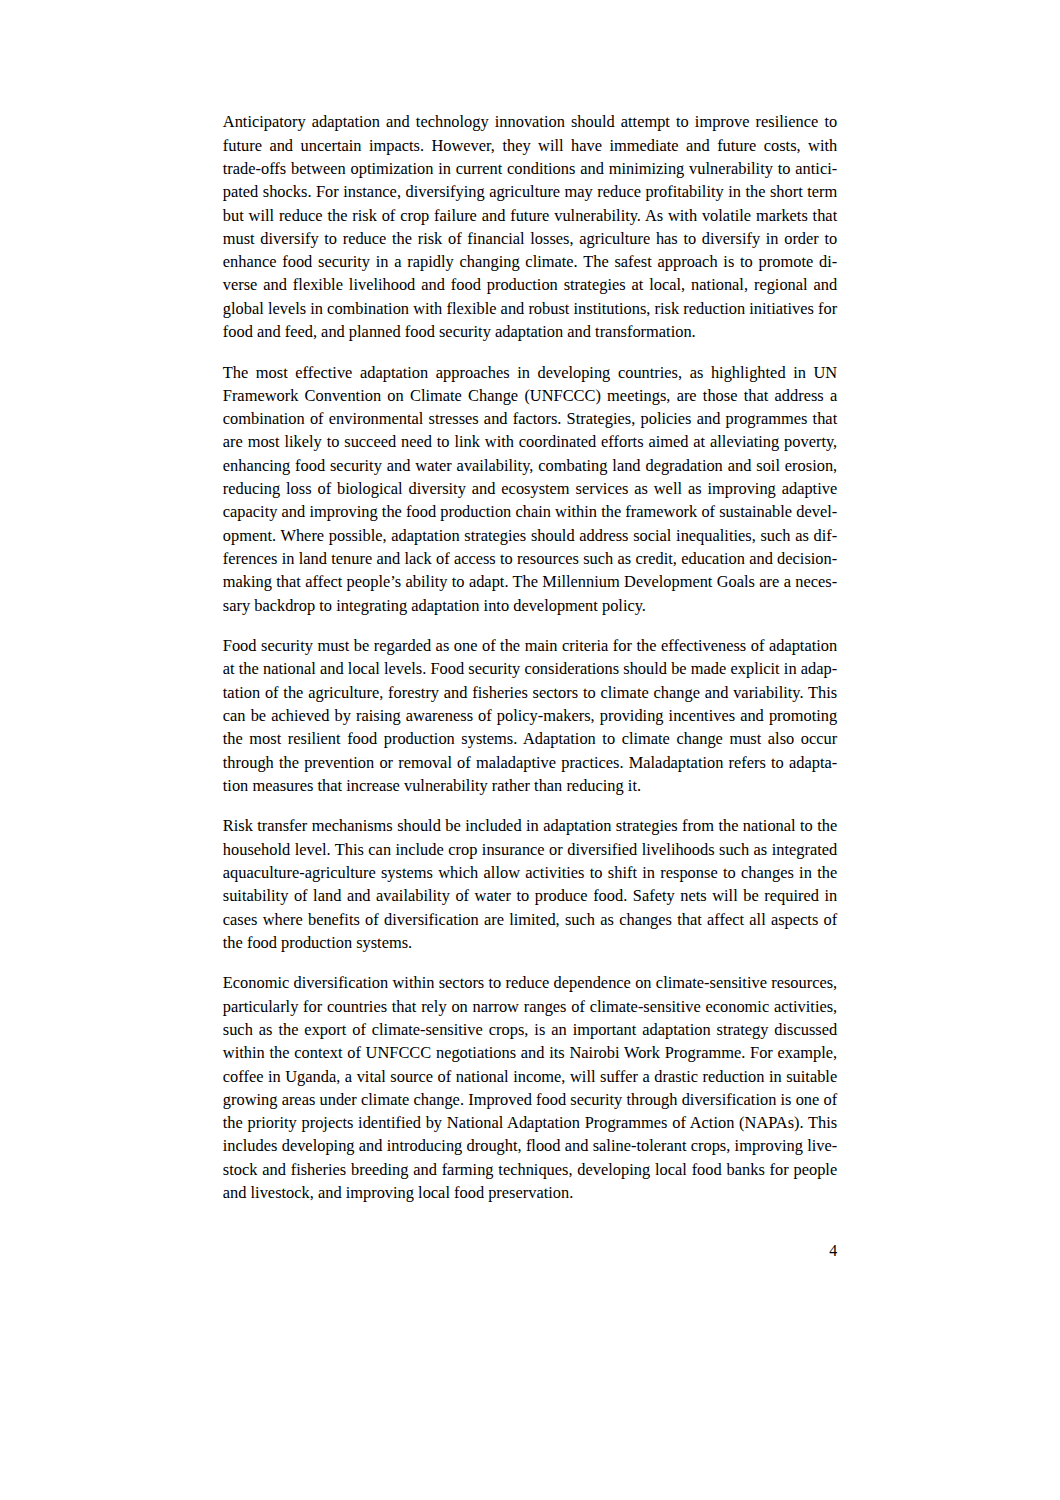Anticipatory adaptation and technology innovation should attempt to improve resilience to future and uncertain impacts. However, they will have immediate and future costs, with trade-offs between optimization in current conditions and minimizing vulnerability to anticipated shocks. For instance, diversifying agriculture may reduce profitability in the short term but will reduce the risk of crop failure and future vulnerability. As with volatile markets that must diversify to reduce the risk of financial losses, agriculture has to diversify in order to enhance food security in a rapidly changing climate. The safest approach is to promote diverse and flexible livelihood and food production strategies at local, national, regional and global levels in combination with flexible and robust institutions, risk reduction initiatives for food and feed, and planned food security adaptation and transformation.
The most effective adaptation approaches in developing countries, as highlighted in UN Framework Convention on Climate Change (UNFCCC) meetings, are those that address a combination of environmental stresses and factors. Strategies, policies and programmes that are most likely to succeed need to link with coordinated efforts aimed at alleviating poverty, enhancing food security and water availability, combating land degradation and soil erosion, reducing loss of biological diversity and ecosystem services as well as improving adaptive capacity and improving the food production chain within the framework of sustainable development. Where possible, adaptation strategies should address social inequalities, such as differences in land tenure and lack of access to resources such as credit, education and decision-making that affect people’s ability to adapt. The Millennium Development Goals are a necessary backdrop to integrating adaptation into development policy.
Food security must be regarded as one of the main criteria for the effectiveness of adaptation at the national and local levels. Food security considerations should be made explicit in adaptation of the agriculture, forestry and fisheries sectors to climate change and variability. This can be achieved by raising awareness of policy-makers, providing incentives and promoting the most resilient food production systems. Adaptation to climate change must also occur through the prevention or removal of maladaptive practices. Maladaptation refers to adaptation measures that increase vulnerability rather than reducing it.
Risk transfer mechanisms should be included in adaptation strategies from the national to the household level. This can include crop insurance or diversified livelihoods such as integrated aquaculture-agriculture systems which allow activities to shift in response to changes in the suitability of land and availability of water to produce food. Safety nets will be required in cases where benefits of diversification are limited, such as changes that affect all aspects of the food production systems.
Economic diversification within sectors to reduce dependence on climate-sensitive resources, particularly for countries that rely on narrow ranges of climate-sensitive economic activities, such as the export of climate-sensitive crops, is an important adaptation strategy discussed within the context of UNFCCC negotiations and its Nairobi Work Programme. For example, coffee in Uganda, a vital source of national income, will suffer a drastic reduction in suitable growing areas under climate change. Improved food security through diversification is one of the priority projects identified by National Adaptation Programmes of Action (NAPAs). This includes developing and introducing drought, flood and saline-tolerant crops, improving livestock and fisheries breeding and farming techniques, developing local food banks for people and livestock, and improving local food preservation.
4